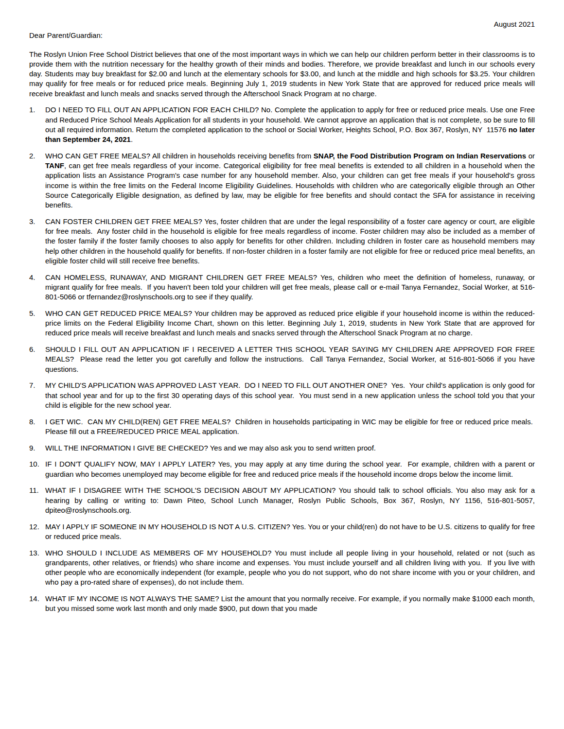August 2021
Dear Parent/Guardian:
The Roslyn Union Free School District believes that one of the most important ways in which we can help our children perform better in their classrooms is to provide them with the nutrition necessary for the healthy growth of their minds and bodies. Therefore, we provide breakfast and lunch in our schools every day. Students may buy breakfast for $2.00 and lunch at the elementary schools for $3.00, and lunch at the middle and high schools for $3.25. Your children may qualify for free meals or for reduced price meals. Beginning July 1, 2019 students in New York State that are approved for reduced price meals will receive breakfast and lunch meals and snacks served through the Afterschool Snack Program at no charge.
DO I NEED TO FILL OUT AN APPLICATION FOR EACH CHILD? No. Complete the application to apply for free or reduced price meals. Use one Free and Reduced Price School Meals Application for all students in your household. We cannot approve an application that is not complete, so be sure to fill out all required information. Return the completed application to the school or Social Worker, Heights School, P.O. Box 367, Roslyn, NY 11576 no later than September 24, 2021.
WHO CAN GET FREE MEALS? All children in households receiving benefits from SNAP, the Food Distribution Program on Indian Reservations or TANF, can get free meals regardless of your income. Categorical eligibility for free meal benefits is extended to all children in a household when the application lists an Assistance Program's case number for any household member. Also, your children can get free meals if your household's gross income is within the free limits on the Federal Income Eligibility Guidelines. Households with children who are categorically eligible through an Other Source Categorically Eligible designation, as defined by law, may be eligible for free benefits and should contact the SFA for assistance in receiving benefits.
CAN FOSTER CHILDREN GET FREE MEALS? Yes, foster children that are under the legal responsibility of a foster care agency or court, are eligible for free meals. Any foster child in the household is eligible for free meals regardless of income. Foster children may also be included as a member of the foster family if the foster family chooses to also apply for benefits for other children. Including children in foster care as household members may help other children in the household qualify for benefits. If non-foster children in a foster family are not eligible for free or reduced price meal benefits, an eligible foster child will still receive free benefits.
CAN HOMELESS, RUNAWAY, AND MIGRANT CHILDREN GET FREE MEALS? Yes, children who meet the definition of homeless, runaway, or migrant qualify for free meals. If you haven't been told your children will get free meals, please call or e-mail Tanya Fernandez, Social Worker, at 516-801-5066 or tfernandez@roslynschools.org to see if they qualify.
WHO CAN GET REDUCED PRICE MEALS? Your children may be approved as reduced price eligible if your household income is within the reduced-price limits on the Federal Eligibility Income Chart, shown on this letter. Beginning July 1, 2019, students in New York State that are approved for reduced price meals will receive breakfast and lunch meals and snacks served through the Afterschool Snack Program at no charge.
SHOULD I FILL OUT AN APPLICATION IF I RECEIVED A LETTER THIS SCHOOL YEAR SAYING MY CHILDREN ARE APPROVED FOR FREE MEALS? Please read the letter you got carefully and follow the instructions. Call Tanya Fernandez, Social Worker, at 516-801-5066 if you have questions.
MY CHILD'S APPLICATION WAS APPROVED LAST YEAR. DO I NEED TO FILL OUT ANOTHER ONE? Yes. Your child's application is only good for that school year and for up to the first 30 operating days of this school year. You must send in a new application unless the school told you that your child is eligible for the new school year.
I GET WIC. CAN MY CHILD(REN) GET FREE MEALS? Children in households participating in WIC may be eligible for free or reduced price meals. Please fill out a FREE/REDUCED PRICE MEAL application.
WILL THE INFORMATION I GIVE BE CHECKED? Yes and we may also ask you to send written proof.
IF I DON'T QUALIFY NOW, MAY I APPLY LATER? Yes, you may apply at any time during the school year. For example, children with a parent or guardian who becomes unemployed may become eligible for free and reduced price meals if the household income drops below the income limit.
WHAT IF I DISAGREE WITH THE SCHOOL'S DECISION ABOUT MY APPLICATION? You should talk to school officials. You also may ask for a hearing by calling or writing to: Dawn Piteo, School Lunch Manager, Roslyn Public Schools, Box 367, Roslyn, NY 1156, 516-801-5057, dpiteo@roslynschools.org.
MAY I APPLY IF SOMEONE IN MY HOUSEHOLD IS NOT A U.S. CITIZEN? Yes. You or your child(ren) do not have to be U.S. citizens to qualify for free or reduced price meals.
WHO SHOULD I INCLUDE AS MEMBERS OF MY HOUSEHOLD? You must include all people living in your household, related or not (such as grandparents, other relatives, or friends) who share income and expenses. You must include yourself and all children living with you. If you live with other people who are economically independent (for example, people who you do not support, who do not share income with you or your children, and who pay a pro-rated share of expenses), do not include them.
WHAT IF MY INCOME IS NOT ALWAYS THE SAME? List the amount that you normally receive. For example, if you normally make $1000 each month, but you missed some work last month and only made $900, put down that you made